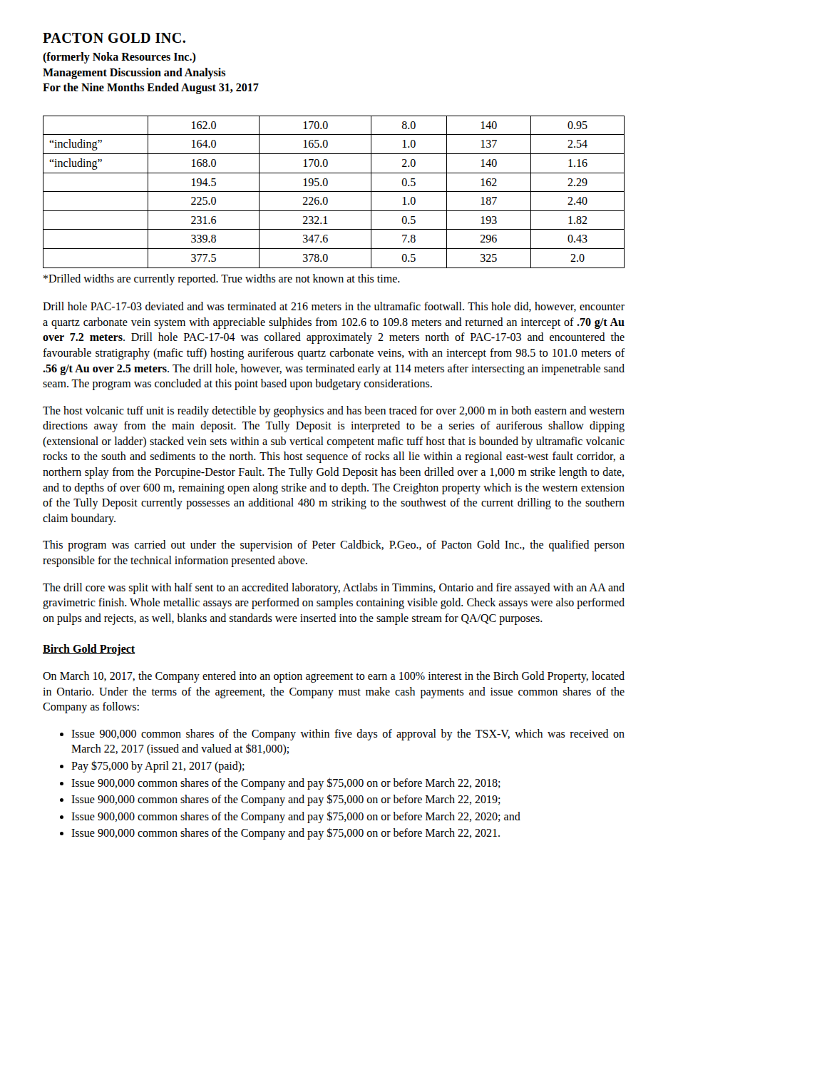PACTON GOLD INC.
(formerly Noka Resources Inc.)
Management Discussion and Analysis
For the Nine Months Ended August 31, 2017
| | 162.0 | 170.0 | 8.0 | 140 | 0.95 |
| “including” | 164.0 | 165.0 | 1.0 | 137 | 2.54 |
| “including” | 168.0 | 170.0 | 2.0 | 140 | 1.16 |
| | 194.5 | 195.0 | 0.5 | 162 | 2.29 |
| | 225.0 | 226.0 | 1.0 | 187 | 2.40 |
| | 231.6 | 232.1 | 0.5 | 193 | 1.82 |
| | 339.8 | 347.6 | 7.8 | 296 | 0.43 |
| | 377.5 | 378.0 | 0.5 | 325 | 2.0 |
*Drilled widths are currently reported. True widths are not known at this time.
Drill hole PAC-17-03 deviated and was terminated at 216 meters in the ultramafic footwall. This hole did, however, encounter a quartz carbonate vein system with appreciable sulphides from 102.6 to 109.8 meters and returned an intercept of .70 g/t Au over 7.2 meters. Drill hole PAC-17-04 was collared approximately 2 meters north of PAC-17-03 and encountered the favourable stratigraphy (mafic tuff) hosting auriferous quartz carbonate veins, with an intercept from 98.5 to 101.0 meters of .56 g/t Au over 2.5 meters. The drill hole, however, was terminated early at 114 meters after intersecting an impenetrable sand seam. The program was concluded at this point based upon budgetary considerations.
The host volcanic tuff unit is readily detectible by geophysics and has been traced for over 2,000 m in both eastern and western directions away from the main deposit. The Tully Deposit is interpreted to be a series of auriferous shallow dipping (extensional or ladder) stacked vein sets within a sub vertical competent mafic tuff host that is bounded by ultramafic volcanic rocks to the south and sediments to the north. This host sequence of rocks all lie within a regional east-west fault corridor, a northern splay from the Porcupine-Destor Fault. The Tully Gold Deposit has been drilled over a 1,000 m strike length to date, and to depths of over 600 m, remaining open along strike and to depth. The Creighton property which is the western extension of the Tully Deposit currently possesses an additional 480 m striking to the southwest of the current drilling to the southern claim boundary.
This program was carried out under the supervision of Peter Caldbick, P.Geo., of Pacton Gold Inc., the qualified person responsible for the technical information presented above.
The drill core was split with half sent to an accredited laboratory, Actlabs in Timmins, Ontario and fire assayed with an AA and gravimetric finish. Whole metallic assays are performed on samples containing visible gold. Check assays were also performed on pulps and rejects, as well, blanks and standards were inserted into the sample stream for QA/QC purposes.
Birch Gold Project
On March 10, 2017, the Company entered into an option agreement to earn a 100% interest in the Birch Gold Property, located in Ontario. Under the terms of the agreement, the Company must make cash payments and issue common shares of the Company as follows:
Issue 900,000 common shares of the Company within five days of approval by the TSX-V, which was received on March 22, 2017 (issued and valued at $81,000);
Pay $75,000 by April 21, 2017 (paid);
Issue 900,000 common shares of the Company and pay $75,000 on or before March 22, 2018;
Issue 900,000 common shares of the Company and pay $75,000 on or before March 22, 2019;
Issue 900,000 common shares of the Company and pay $75,000 on or before March 22, 2020; and
Issue 900,000 common shares of the Company and pay $75,000 on or before March 22, 2021.